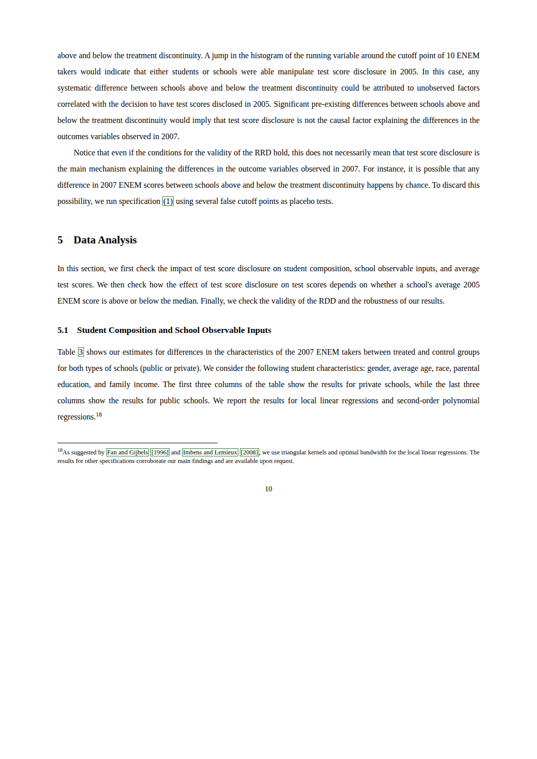above and below the treatment discontinuity. A jump in the histogram of the running variable around the cutoff point of 10 ENEM takers would indicate that either students or schools were able manipulate test score disclosure in 2005. In this case, any systematic difference between schools above and below the treatment discontinuity could be attributed to unobserved factors correlated with the decision to have test scores disclosed in 2005. Significant pre-existing differences between schools above and below the treatment discontinuity would imply that test score disclosure is not the causal factor explaining the differences in the outcomes variables observed in 2007.
Notice that even if the conditions for the validity of the RRD hold, this does not necessarily mean that test score disclosure is the main mechanism explaining the differences in the outcome variables observed in 2007. For instance, it is possible that any difference in 2007 ENEM scores between schools above and below the treatment discontinuity happens by chance. To discard this possibility, we run specification (1) using several false cutoff points as placebo tests.
5 Data Analysis
In this section, we first check the impact of test score disclosure on student composition, school observable inputs, and average test scores. We then check how the effect of test score disclosure on test scores depends on whether a school's average 2005 ENEM score is above or below the median. Finally, we check the validity of the RDD and the robustness of our results.
5.1 Student Composition and School Observable Inputs
Table 3 shows our estimates for differences in the characteristics of the 2007 ENEM takers between treated and control groups for both types of schools (public or private). We consider the following student characteristics: gender, average age, race, parental education, and family income. The first three columns of the table show the results for private schools, while the last three columns show the results for public schools. We report the results for local linear regressions and second-order polynomial regressions.18
18As suggested by Fan and Gijbels [1996] and Imbens and Lemieux [2008], we use triangular kernels and optimal bandwidth for the local linear regressions. The results for other specifications corroborate our main findings and are available upon request.
10